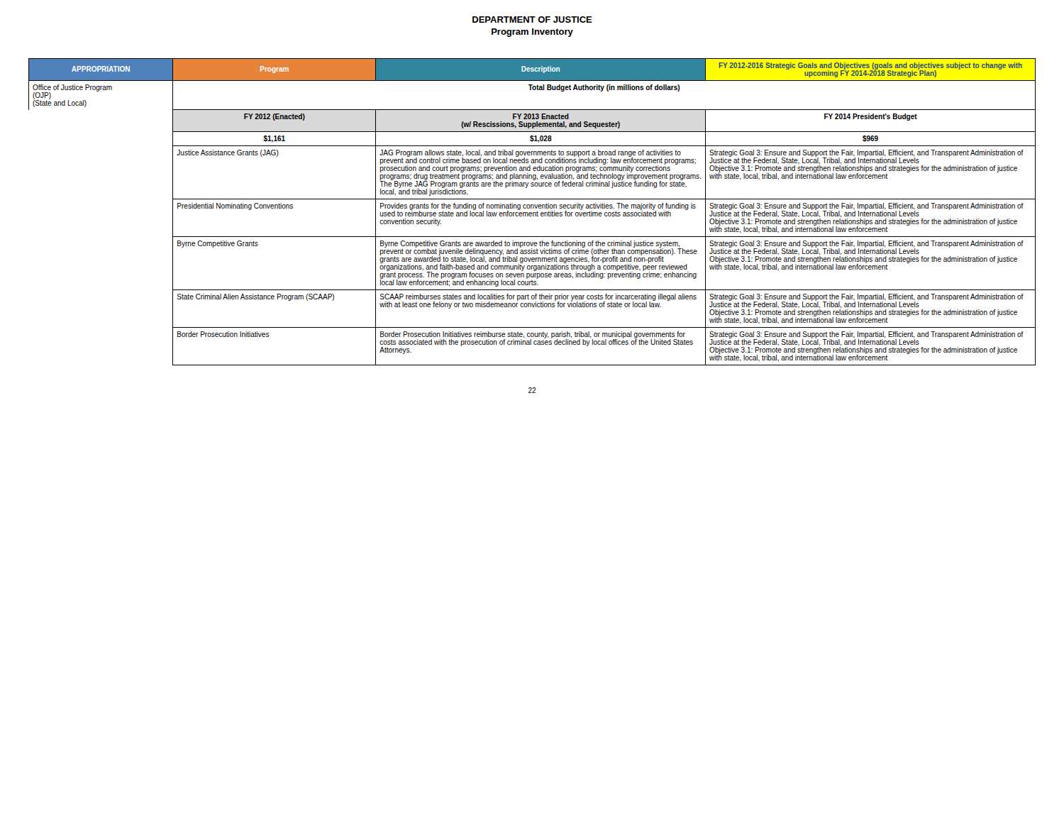DEPARTMENT OF JUSTICE
Program Inventory
| APPROPRIATION | Program | Description | FY 2012-2016 Strategic Goals and Objectives (goals and objectives subject to change with upcoming FY 2014-2018 Strategic Plan) |
| Office of Justice Program (OJP) (State and Local) | Total Budget Authority (in millions of dollars) |
| | FY 2012 (Enacted) | FY 2013 Enacted (w/ Rescissions, Supplemental, and Sequester) | FY 2014 President's Budget |
| | $1,161 | $1,028 | $969 |
| | Justice Assistance Grants (JAG) | JAG Program allows state, local, and tribal governments to support a broad range of activities to prevent and control crime based on local needs and conditions including: law enforcement programs; prosecution and court programs; prevention and education programs; community corrections programs; drug treatment programs; and planning, evaluation, and technology improvement programs. The Byrne JAG Program grants are the primary source of federal criminal justice funding for state, local, and tribal jurisdictions. | Strategic Goal 3: Ensure and Support the Fair, Impartial, Efficient, and Transparent Administration of Justice at the Federal, State, Local, Tribal, and International Levels Objective 3.1: Promote and strengthen relationships and strategies for the administration of justice with state, local, tribal, and international law enforcement |
| | Presidential Nominating Conventions | Provides grants for the funding of nominating convention security activities. The majority of funding is used to reimburse state and local law enforcement entities for overtime costs associated with convention security. | Strategic Goal 3: Ensure and Support the Fair, Impartial, Efficient, and Transparent Administration of Justice at the Federal, State, Local, Tribal, and International Levels Objective 3.1: Promote and strengthen relationships and strategies for the administration of justice with state, local, tribal, and international law enforcement |
| | Byrne Competitive Grants | Byrne Competitive Grants are awarded to improve the functioning of the criminal justice system, prevent or combat juvenile delinquency, and assist victims of crime (other than compensation). These grants are awarded to state, local, and tribal government agencies, for-profit and non-profit organizations, and faith-based and community organizations through a competitive, peer reviewed grant process. The program focuses on seven purpose areas, including: preventing crime; enhancing local law enforcement; and enhancing local courts. | Strategic Goal 3: Ensure and Support the Fair, Impartial, Efficient, and Transparent Administration of Justice at the Federal, State, Local, Tribal, and International Levels Objective 3.1: Promote and strengthen relationships and strategies for the administration of justice with state, local, tribal, and international law enforcement |
| | State Criminal Alien Assistance Program (SCAAP) | SCAAP reimburses states and localities for part of their prior year costs for incarcerating illegal aliens with at least one felony or two misdemeanor convictions for violations of state or local law. | Strategic Goal 3: Ensure and Support the Fair, Impartial, Efficient, and Transparent Administration of Justice at the Federal, State, Local, Tribal, and International Levels Objective 3.1: Promote and strengthen relationships and strategies for the administration of justice with state, local, tribal, and international law enforcement |
| | Border Prosecution Initiatives | Border Prosecution Initiatives reimburse state, county, parish, tribal, or municipal governments for costs associated with the prosecution of criminal cases declined by local offices of the United States Attorneys. | Strategic Goal 3: Ensure and Support the Fair, Impartial, Efficient, and Transparent Administration of Justice at the Federal, State, Local, Tribal, and International Levels Objective 3.1: Promote and strengthen relationships and strategies for the administration of justice with state, local, tribal, and international law enforcement |
22